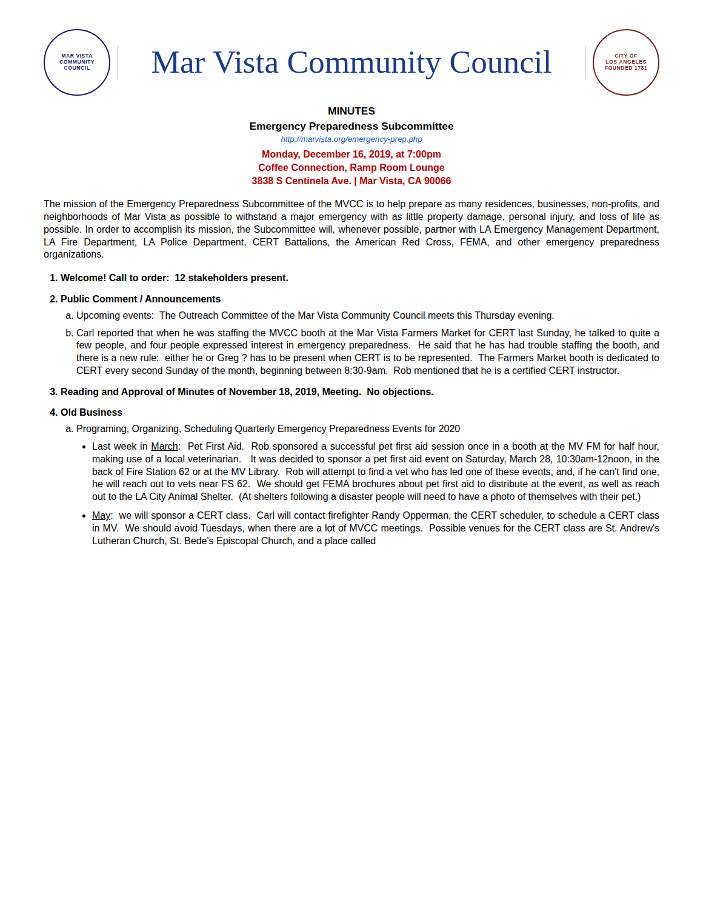MAR VISTA
COMMUNITY
COUNCIL
Mar Vista Community Council
CITY OF
LOS ANGELES
FOUNDED 1781
MINUTES
Emergency Preparedness Subcommittee
http://marvista.org/emergency-prep.php
Monday, December 16, 2019, at 7:00pm
Coffee Connection, Ramp Room Lounge
3838 S Centinela Ave. | Mar Vista, CA 90066
The mission of the Emergency Preparedness Subcommittee of the MVCC is to help prepare as many residences, businesses, non-profits, and neighborhoods of Mar Vista as possible to withstand a major emergency with as little property damage, personal injury, and loss of life as possible. In order to accomplish its mission, the Subcommittee will, whenever possible, partner with LA Emergency Management Department, LA Fire Department, LA Police Department, CERT Battalions, the American Red Cross, FEMA, and other emergency preparedness organizations.
Welcome! Call to order: 12 stakeholders present.
Public Comment / Announcements
Upcoming events: The Outreach Committee of the Mar Vista Community Council meets this Thursday evening.
Carl reported that when he was staffing the MVCC booth at the Mar Vista Farmers Market for CERT last Sunday, he talked to quite a few people, and four people expressed interest in emergency preparedness. He said that he has had trouble staffing the booth, and there is a new rule: either he or Greg ? has to be present when CERT is to be represented. The Farmers Market booth is dedicated to CERT every second Sunday of the month, beginning between 8:30-9am. Rob mentioned that he is a certified CERT instructor.
Reading and Approval of Minutes of November 18, 2019, Meeting. No objections.
Old Business
Programing, Organizing, Scheduling Quarterly Emergency Preparedness Events for 2020
Last week in March: Pet First Aid. Rob sponsored a successful pet first aid session once in a booth at the MV FM for half hour, making use of a local veterinarian. It was decided to sponsor a pet first aid event on Saturday, March 28, 10:30am-12noon, in the back of Fire Station 62 or at the MV Library. Rob will attempt to find a vet who has led one of these events, and, if he can't find one, he will reach out to vets near FS 62. We should get FEMA brochures about pet first aid to distribute at the event, as well as reach out to the LA City Animal Shelter. (At shelters following a disaster people will need to have a photo of themselves with their pet.)
May: we will sponsor a CERT class. Carl will contact firefighter Randy Opperman, the CERT scheduler, to schedule a CERT class in MV. We should avoid Tuesdays, when there are a lot of MVCC meetings. Possible venues for the CERT class are St. Andrew's Lutheran Church, St. Bede's Episcopal Church, and a place called